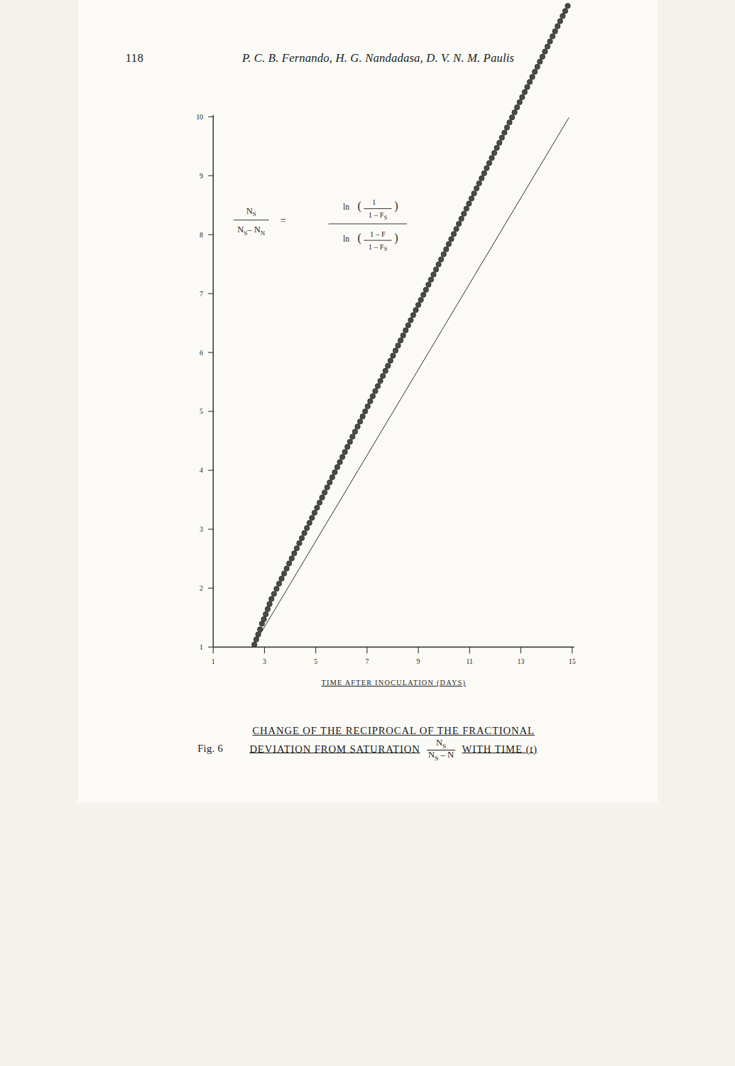118 P. C. B. Fernando, H. G. Nandadasa, D. V. N. M. Paulis
Change of the reciprocal of the fractional deviation from saturation with time 1 2 3 4 5 6 7 8 9 10 1 3 5 7 9 11 13 15 NS NS– NN = ln ( 1 1 – FS ) ln ( 1 – F 1 – FS ) TIME AFTER INOCULATION (DAYS)
Fig. 6 CHANGE OF THE RECIPROCAL OF THE FRACTIONAL
DEVIATION FROM SATURATION NS NS – N WITH TIME (t)